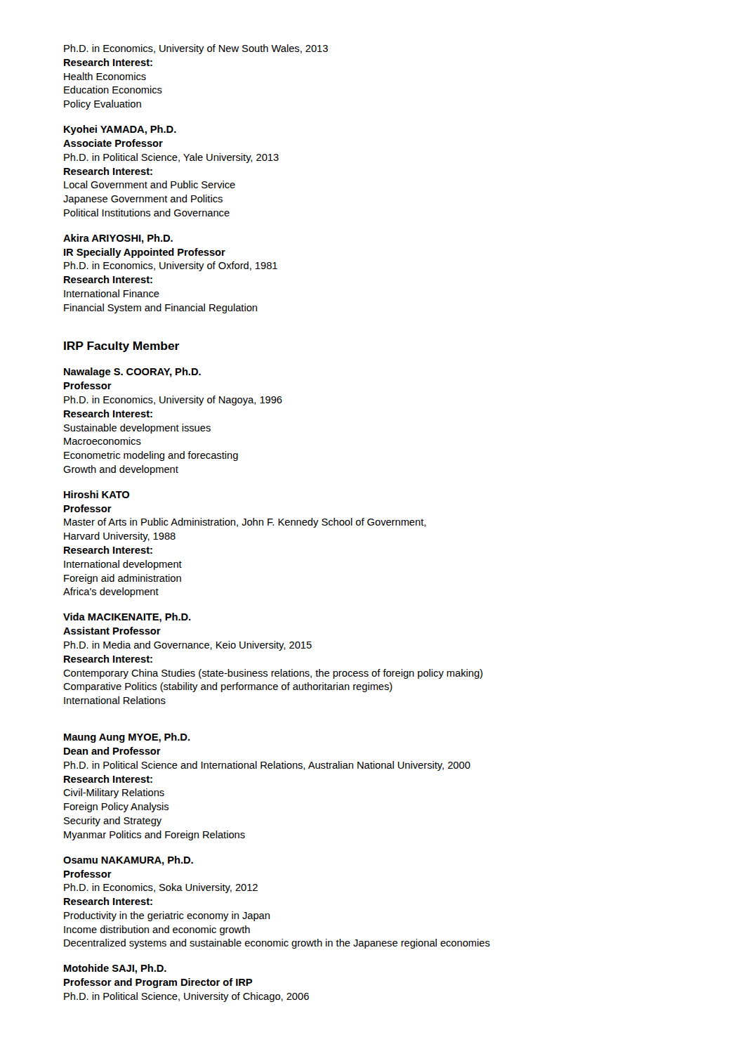Ph.D. in Economics, University of New South Wales, 2013
Research Interest:
Health Economics
Education Economics
Policy Evaluation
Kyohei YAMADA, Ph.D.
Associate Professor
Ph.D. in Political Science, Yale University, 2013
Research Interest:
Local Government and Public Service
Japanese Government and Politics
Political Institutions and Governance
Akira ARIYOSHI, Ph.D.
IR Specially Appointed Professor
Ph.D. in Economics, University of Oxford, 1981
Research Interest:
International Finance
Financial System and Financial Regulation
IRP Faculty Member
Nawalage S. COORAY, Ph.D.
Professor
Ph.D. in Economics, University of Nagoya, 1996
Research Interest:
Sustainable development issues
Macroeconomics
Econometric modeling and forecasting
Growth and development
Hiroshi KATO
Professor
Master of Arts in Public Administration, John F. Kennedy School of Government,
Harvard University, 1988
Research Interest:
International development
Foreign aid administration
Africa's development
Vida MACIKENAITE, Ph.D.
Assistant Professor
Ph.D. in Media and Governance, Keio University, 2015
Research Interest:
Contemporary China Studies (state-business relations, the process of foreign policy making)
Comparative Politics (stability and performance of authoritarian regimes)
International Relations
Maung Aung MYOE, Ph.D.
Dean and Professor
Ph.D. in Political Science and International Relations, Australian National University, 2000
Research Interest:
Civil-Military Relations
Foreign Policy Analysis
Security and Strategy
Myanmar Politics and Foreign Relations
Osamu NAKAMURA, Ph.D.
Professor
Ph.D. in Economics, Soka University, 2012
Research Interest:
Productivity in the geriatric economy in Japan
Income distribution and economic growth
Decentralized systems and sustainable economic growth in the Japanese regional economies
Motohide SAJI, Ph.D.
Professor and Program Director of IRP
Ph.D. in Political Science, University of Chicago, 2006